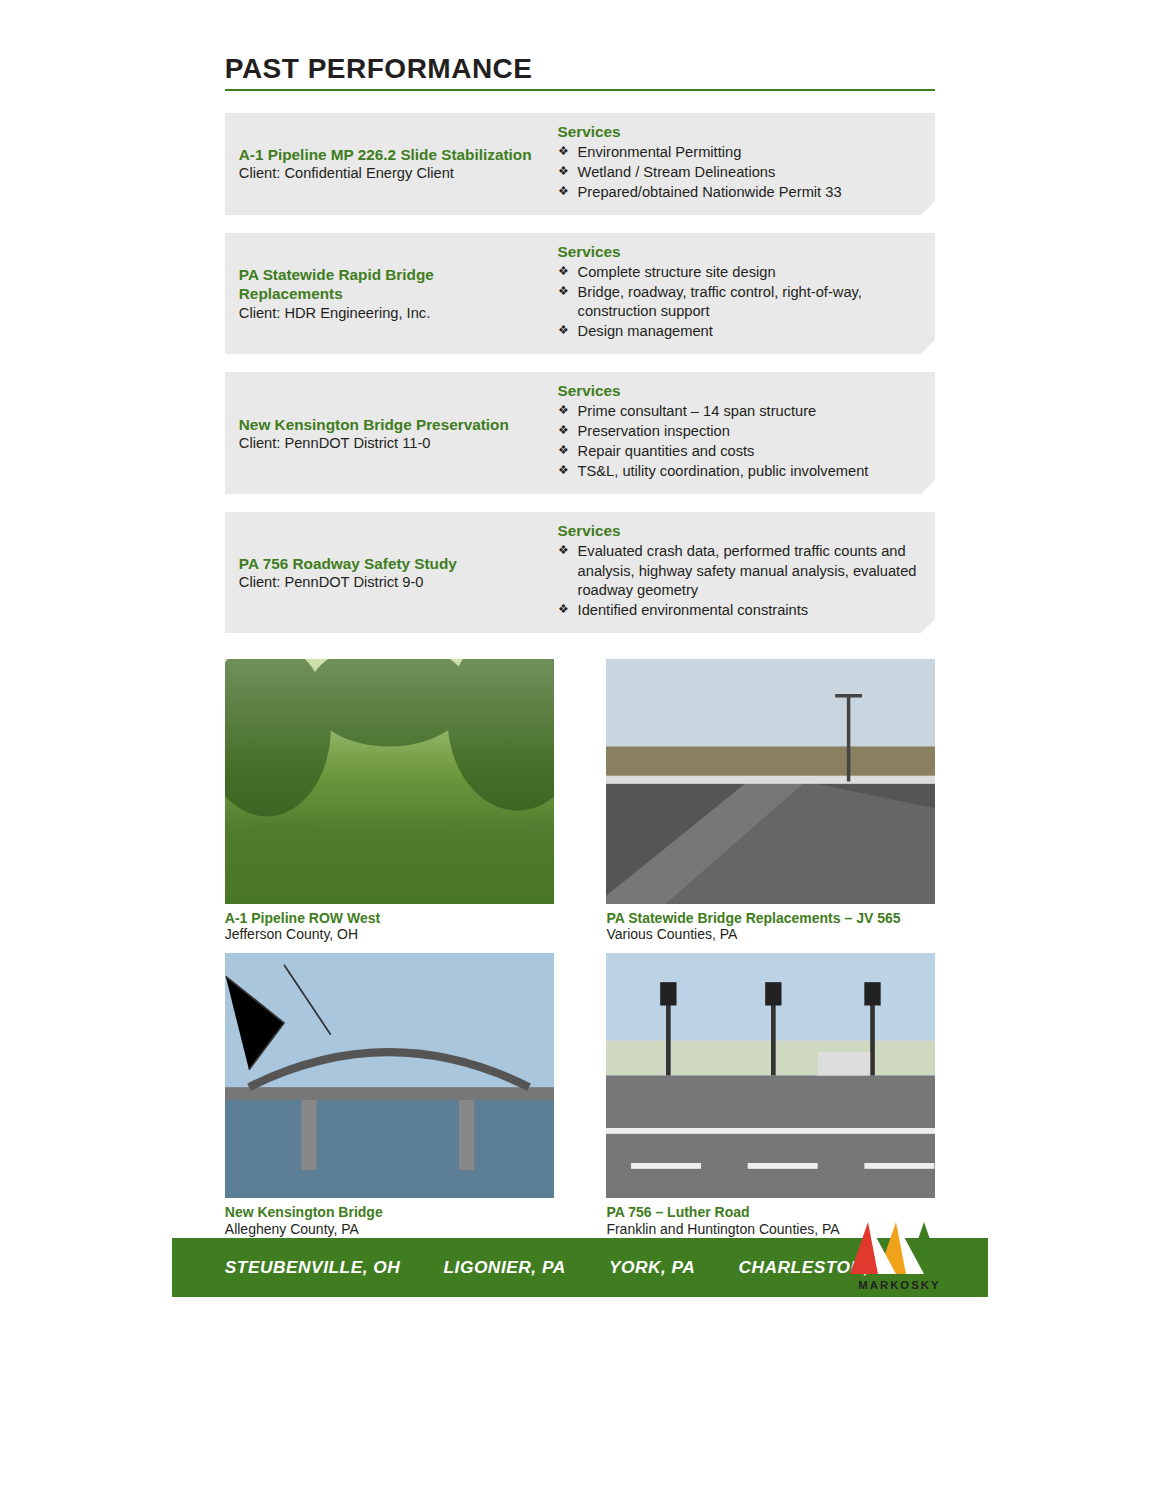PAST PERFORMANCE
A-1 Pipeline MP 226.2 Slide Stabilization
Client: Confidential Energy Client
Services
Environmental Permitting
Wetland / Stream Delineations
Prepared/obtained Nationwide Permit 33
PA Statewide Rapid Bridge Replacements
Client: HDR Engineering, Inc.
Services
Complete structure site design
Bridge, roadway, traffic control, right-of-way, construction support
Design management
New Kensington Bridge Preservation
Client: PennDOT District 11-0
Services
Prime consultant – 14 span structure
Preservation inspection
Repair quantities and costs
TS&L, utility coordination, public involvement
PA 756 Roadway Safety Study
Client: PennDOT District 9-0
Services
Evaluated crash data, performed traffic counts and analysis, highway safety manual analysis, evaluated roadway geometry
Identified environmental constraints
A-1 Pipeline ROW West
Jefferson County, OH
PA Statewide Bridge Replacements – JV 565
Various Counties, PA
New Kensington Bridge
Allegheny County, PA
PA 756 – Luther Road
Franklin and Huntington Counties, PA
STEUBENVILLE, OH LIGONIER, PA YORK, PA CHARLESTON, WV
MARKOSKY